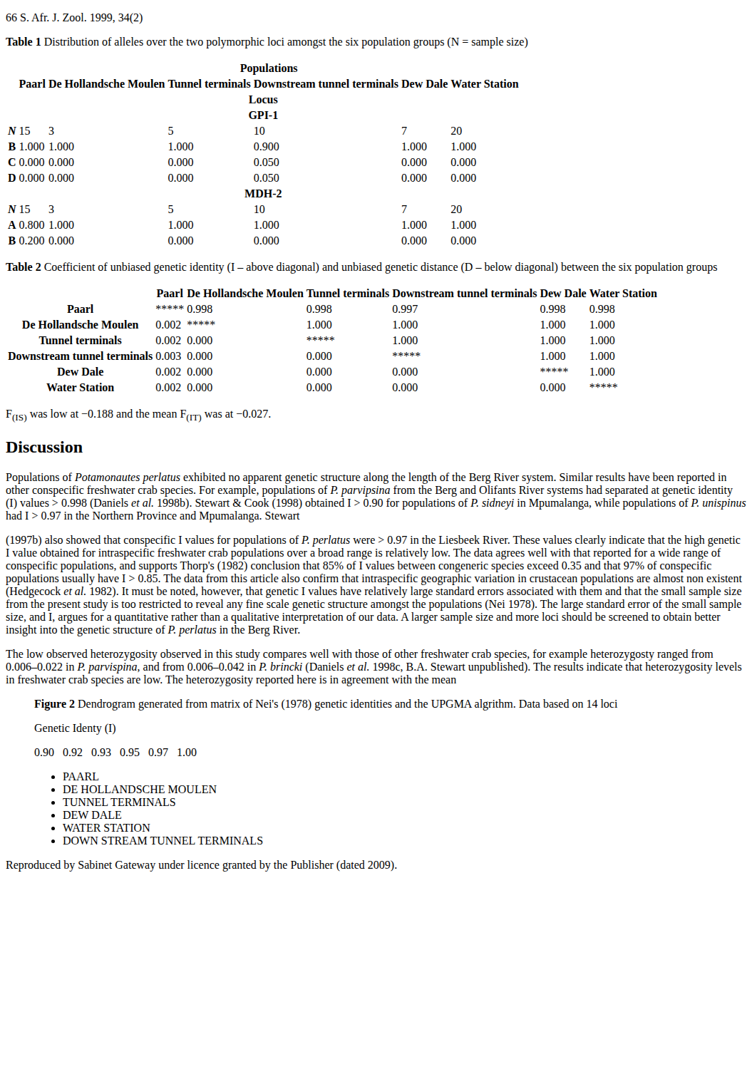66 S. Afr. J. Zool. 1999, 34(2)
Table 1 Distribution of alleles over the two polymorphic loci amongst the six population groups (N = sample size)
| | Populations |
| --- | --- |
| Paarl | De Hollandsche Moulen | Tunnel terminals | Downstream tunnel terminals | Dew Dale | Water Station |
| Locus |
| GPI-1 |
| N | 15 | 3 | 5 | 10 | 7 | 20 |
| B | 1.000 | 1.000 | 1.000 | 0.900 | 1.000 | 1.000 |
| C | 0.000 | 0.000 | 0.000 | 0.050 | 0.000 | 0.000 |
| D | 0.000 | 0.000 | 0.000 | 0.050 | 0.000 | 0.000 |
| MDH-2 |
| N | 15 | 3 | 5 | 10 | 7 | 20 |
| A | 0.800 | 1.000 | 1.000 | 1.000 | 1.000 | 1.000 |
| B | 0.200 | 0.000 | 0.000 | 0.000 | 0.000 | 0.000 |
Table 2 Coefficient of unbiased genetic identity (I – above diagonal) and unbiased genetic distance (D – below diagonal) between the six population groups
| | Paarl | De Hollandsche Moulen | Tunnel terminals | Downstream tunnel terminals | Dew Dale | Water Station |
| --- | --- | --- | --- | --- | --- | --- |
| Paarl | ***** | 0.998 | 0.998 | 0.997 | 0.998 | 0.998 |
| De Hollandsche Moulen | 0.002 | ***** | 1.000 | 1.000 | 1.000 | 1.000 |
| Tunnel terminals | 0.002 | 0.000 | ***** | 1.000 | 1.000 | 1.000 |
| Downstream tunnel terminals | 0.003 | 0.000 | 0.000 | ***** | 1.000 | 1.000 |
| Dew Dale | 0.002 | 0.000 | 0.000 | 0.000 | ***** | 1.000 |
| Water Station | 0.002 | 0.000 | 0.000 | 0.000 | 0.000 | ***** |
F(IS) was low at −0.188 and the mean F(IT) was at −0.027.
Discussion
Populations of Potamonautes perlatus exhibited no apparent genetic structure along the length of the Berg River system. Similar results have been reported in other conspecific freshwater crab species. For example, populations of P. parvipsina from the Berg and Olifants River systems had separated at genetic identity (I) values > 0.998 (Daniels et al. 1998b). Stewart & Cook (1998) obtained I > 0.90 for populations of P. sidneyi in Mpumalanga, while populations of P. unispinus had I > 0.97 in the Northern Province and Mpumalanga. Stewart
(1997b) also showed that conspecific I values for populations of P. perlatus were > 0.97 in the Liesbeek River. These values clearly indicate that the high genetic I value obtained for intraspecific freshwater crab populations over a broad range is relatively low. The data agrees well with that reported for a wide range of conspecific populations, and supports Thorp's (1982) conclusion that 85% of I values between congeneric species exceed 0.35 and that 97% of conspecific populations usually have I > 0.85. The data from this article also confirm that intraspecific geographic variation in crustacean populations are almost non existent (Hedgecock et al. 1982). It must be noted, however, that genetic I values have relatively large standard errors associated with them and that the small sample size from the present study is too restricted to reveal any fine scale genetic structure amongst the populations (Nei 1978). The large standard error of the small sample size, and I, argues for a quantitative rather than a qualitative interpretation of our data. A larger sample size and more loci should be screened to obtain better insight into the genetic structure of P. perlatus in the Berg River.
The low observed heterozygosity observed in this study compares well with those of other freshwater crab species, for example heterozygosty ranged from 0.006–0.022 in P. parvispina, and from 0.006–0.042 in P. brincki (Daniels et al. 1998c, B.A. Stewart unpublished). The results indicate that heterozygosity levels in freshwater crab species are low. The heterozygosity reported here is in agreement with the mean
Figure 2 Dendrogram generated from matrix of Nei's (1978) genetic identities and the UPGMA algrithm. Data based on 14 loci
Genetic Identy (I)
0.90 0.92 0.93 0.95 0.97 1.00
PAARL
DE HOLLANDSCHE MOULEN
TUNNEL TERMINALS
DEW DALE
WATER STATION
DOWN STREAM TUNNEL TERMINALS
Reproduced by Sabinet Gateway under licence granted by the Publisher (dated 2009).